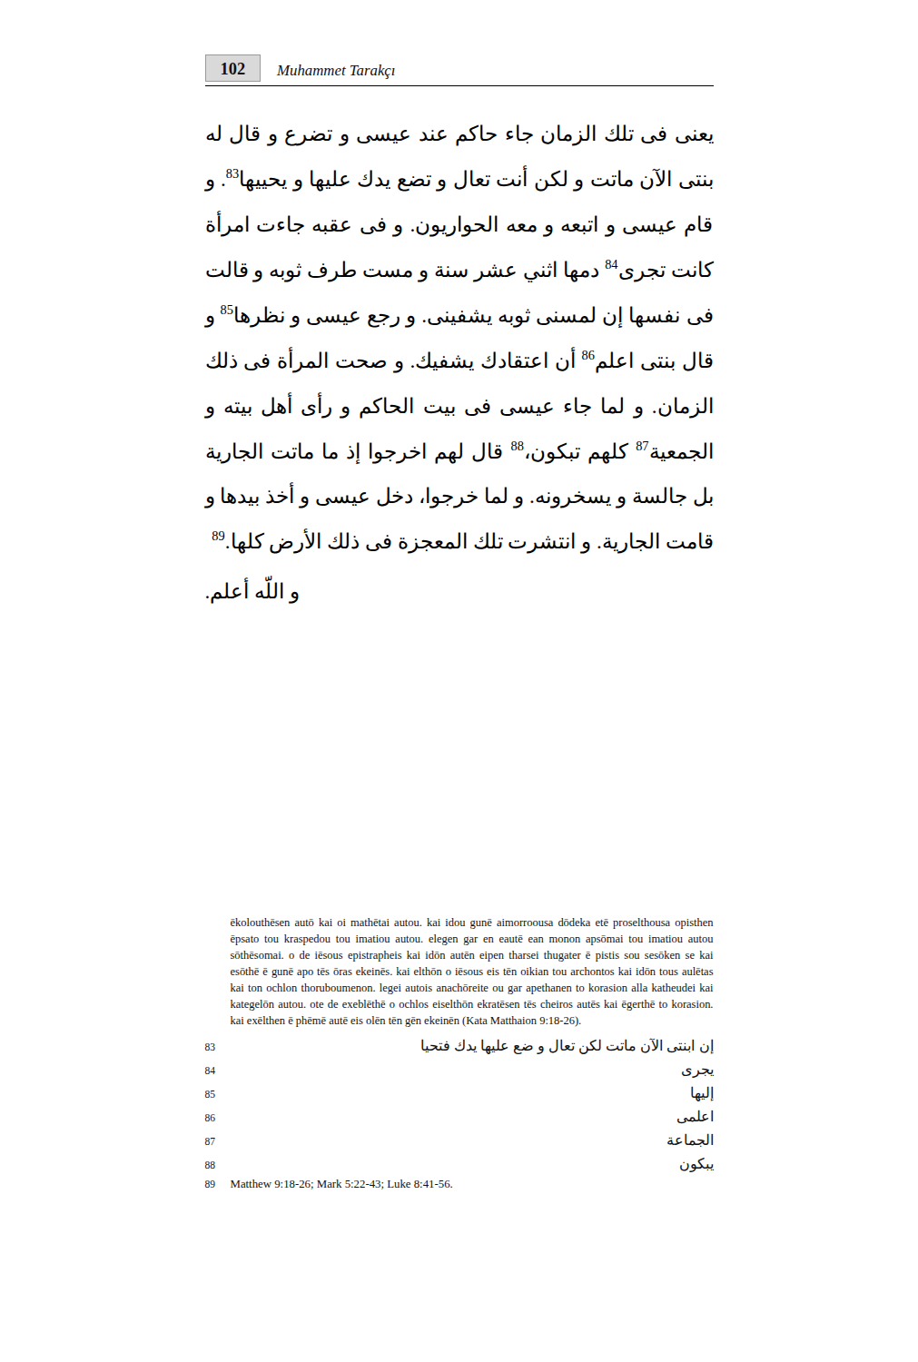102
Muhammet Tarakçı
يعنى فى تلك الزمان جاء حاكم عند عيسى و تضرع و قال له بنتى الآن ماتت و لكن أنت تعال و تضع يدك عليها و يحييها83. و قام عيسى و اتبعه و معه الحواريون. و فى عقبه جاءت امرأة كانت تجرى84 دمها اثني عشر سنة و مست طرف ثوبه و قالت فى نفسها إن لمسنى ثوبه يشفينى. و رجع عيسى و نظرها85 و قال بنتى اعلم86 أن اعتقادك يشفيك. و صحت المرأة فى ذلك الزمان. و لما جاء عيسى فى بيت الحاكم و رأى أهل بيته و الجمعية87 كلهم تبكون،88 قال لهم اخرجوا إذ ما ماتت الجارية بل جالسة و يسخرونه. و لما خرجوا، دخل عيسى و أخذ بيدها و قامت الجارية. و انتشرت تلك المعجزة فى ذلك الأرض كلها.89
و اللّه أعلم.
ēkolouthēsen autō kai oi mathētai autou. kai idou gunē aimorroousa dōdeka etē proselthousa opisthen ēpsato tou kraspedou tou imatiou autou. elegen gar en eautē ean monon apsōmai tou imatiou autou sōthēsomai. o de iēsous epistrapheis kai idōn autēn eipen tharsei thugater ē pistis sou sesōken se kai esōthē ē gunē apo tēs ōras ekeinēs. kai elthōn o iēsous eis tēn oikian tou archontos kai idōn tous aulētas kai ton ochlon thoruboumenon. legei autois anachōreite ou gar apethanen to korasion alla katheudei kai kategelōn autou. ote de exeblēthē o ochlos eiselthōn ekratēsen tēs cheiros autēs kai ēgerthē to korasion. kai exēlthen ē phēmē autē eis olēn tēn gēn ekeinēn (Kata Matthaion 9:18-26).
83 إن ابنتى الآن ماتت لكن تعال و ضع عليها يدك فتحيا
84 يجرى
85 إليها
86 اعلمى
87 الجماعة
88 يبكون
89 Matthew 9:18-26; Mark 5:22-43; Luke 8:41-56.